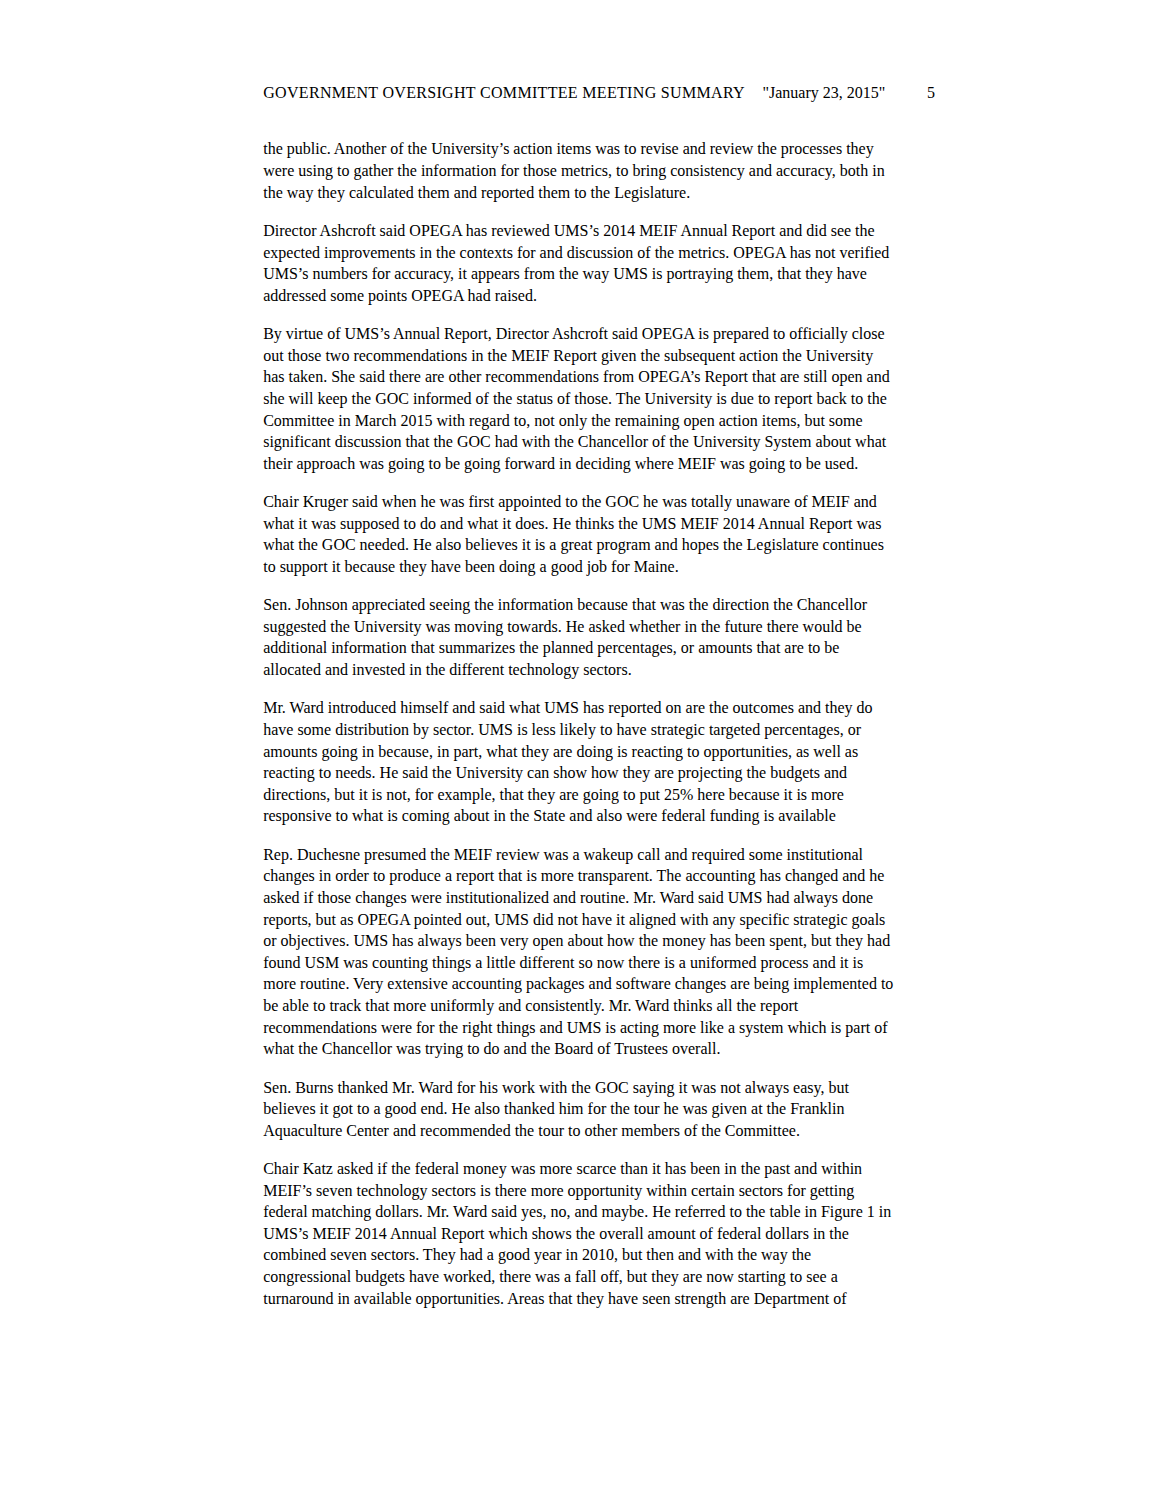GOVERNMENT OVERSIGHT COMMITTEE MEETING SUMMARY "January 23, 2015" 5
the public. Another of the University’s action items was to revise and review the processes they were using to gather the information for those metrics, to bring consistency and accuracy, both in the way they calculated them and reported them to the Legislature.
Director Ashcroft said OPEGA has reviewed UMS’s 2014 MEIF Annual Report and did see the expected improvements in the contexts for and discussion of the metrics. OPEGA has not verified UMS’s numbers for accuracy, it appears from the way UMS is portraying them, that they have addressed some points OPEGA had raised.
By virtue of UMS’s Annual Report, Director Ashcroft said OPEGA is prepared to officially close out those two recommendations in the MEIF Report given the subsequent action the University has taken. She said there are other recommendations from OPEGA’s Report that are still open and she will keep the GOC informed of the status of those. The University is due to report back to the Committee in March 2015 with regard to, not only the remaining open action items, but some significant discussion that the GOC had with the Chancellor of the University System about what their approach was going to be going forward in deciding where MEIF was going to be used.
Chair Kruger said when he was first appointed to the GOC he was totally unaware of MEIF and what it was supposed to do and what it does. He thinks the UMS MEIF 2014 Annual Report was what the GOC needed. He also believes it is a great program and hopes the Legislature continues to support it because they have been doing a good job for Maine.
Sen. Johnson appreciated seeing the information because that was the direction the Chancellor suggested the University was moving towards. He asked whether in the future there would be additional information that summarizes the planned percentages, or amounts that are to be allocated and invested in the different technology sectors.
Mr. Ward introduced himself and said what UMS has reported on are the outcomes and they do have some distribution by sector. UMS is less likely to have strategic targeted percentages, or amounts going in because, in part, what they are doing is reacting to opportunities, as well as reacting to needs. He said the University can show how they are projecting the budgets and directions, but it is not, for example, that they are going to put 25% here because it is more responsive to what is coming about in the State and also were federal funding is available
Rep. Duchesne presumed the MEIF review was a wakeup call and required some institutional changes in order to produce a report that is more transparent. The accounting has changed and he asked if those changes were institutionalized and routine. Mr. Ward said UMS had always done reports, but as OPEGA pointed out, UMS did not have it aligned with any specific strategic goals or objectives. UMS has always been very open about how the money has been spent, but they had found USM was counting things a little different so now there is a uniformed process and it is more routine. Very extensive accounting packages and software changes are being implemented to be able to track that more uniformly and consistently. Mr. Ward thinks all the report recommendations were for the right things and UMS is acting more like a system which is part of what the Chancellor was trying to do and the Board of Trustees overall.
Sen. Burns thanked Mr. Ward for his work with the GOC saying it was not always easy, but believes it got to a good end. He also thanked him for the tour he was given at the Franklin Aquaculture Center and recommended the tour to other members of the Committee.
Chair Katz asked if the federal money was more scarce than it has been in the past and within MEIF’s seven technology sectors is there more opportunity within certain sectors for getting federal matching dollars. Mr. Ward said yes, no, and maybe. He referred to the table in Figure 1 in UMS’s MEIF 2014 Annual Report which shows the overall amount of federal dollars in the combined seven sectors. They had a good year in 2010, but then and with the way the congressional budgets have worked, there was a fall off, but they are now starting to see a turnaround in available opportunities. Areas that they have seen strength are Department of